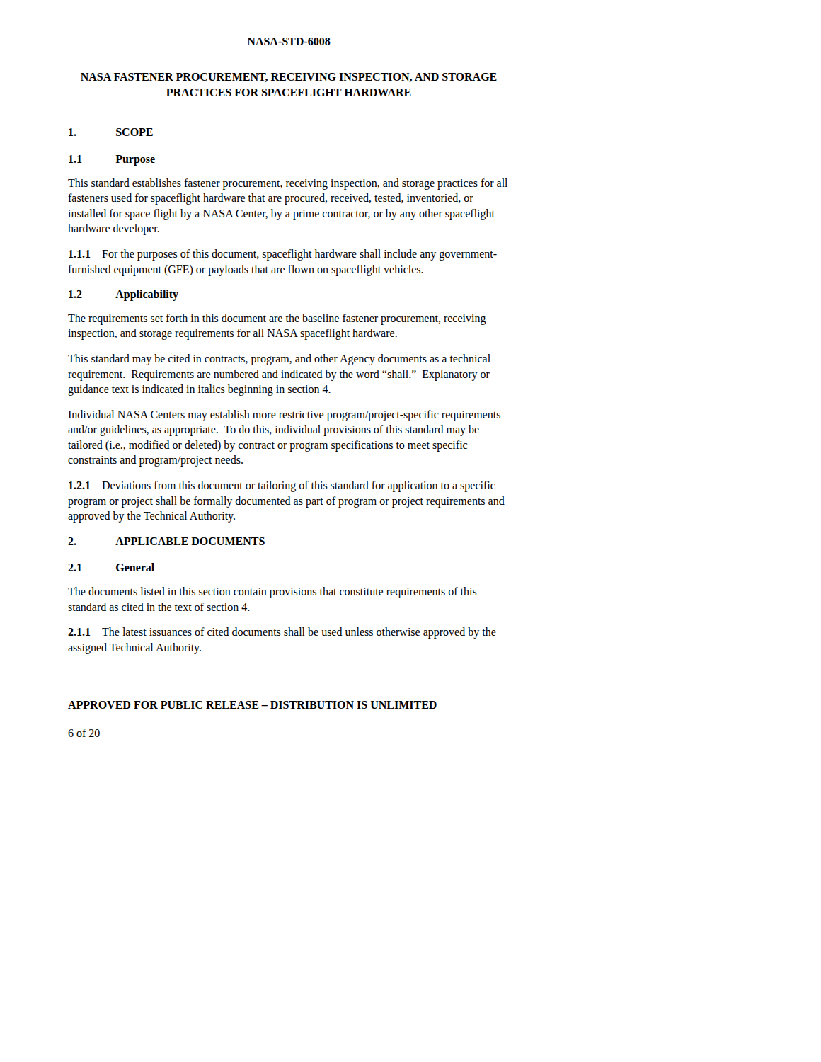NASA-STD-6008
NASA Fastener Procurement, Receiving Inspection, and Storage Practices for Spaceflight Hardware
1. SCOPE
1.1 Purpose
This standard establishes fastener procurement, receiving inspection, and storage practices for all fasteners used for spaceflight hardware that are procured, received, tested, inventoried, or installed for space flight by a NASA Center, by a prime contractor, or by any other spaceflight hardware developer.
1.1.1 For the purposes of this document, spaceflight hardware shall include any government-furnished equipment (GFE) or payloads that are flown on spaceflight vehicles.
1.2 Applicability
The requirements set forth in this document are the baseline fastener procurement, receiving inspection, and storage requirements for all NASA spaceflight hardware.
This standard may be cited in contracts, program, and other Agency documents as a technical requirement. Requirements are numbered and indicated by the word “shall.” Explanatory or guidance text is indicated in italics beginning in section 4.
Individual NASA Centers may establish more restrictive program/project-specific requirements and/or guidelines, as appropriate. To do this, individual provisions of this standard may be tailored (i.e., modified or deleted) by contract or program specifications to meet specific constraints and program/project needs.
1.2.1 Deviations from this document or tailoring of this standard for application to a specific program or project shall be formally documented as part of program or project requirements and approved by the Technical Authority.
2. APPLICABLE DOCUMENTS
2.1 General
The documents listed in this section contain provisions that constitute requirements of this standard as cited in the text of section 4.
2.1.1 The latest issuances of cited documents shall be used unless otherwise approved by the assigned Technical Authority.
APPROVED FOR PUBLIC RELEASE – DISTRIBUTION IS UNLIMITED
6 of 20